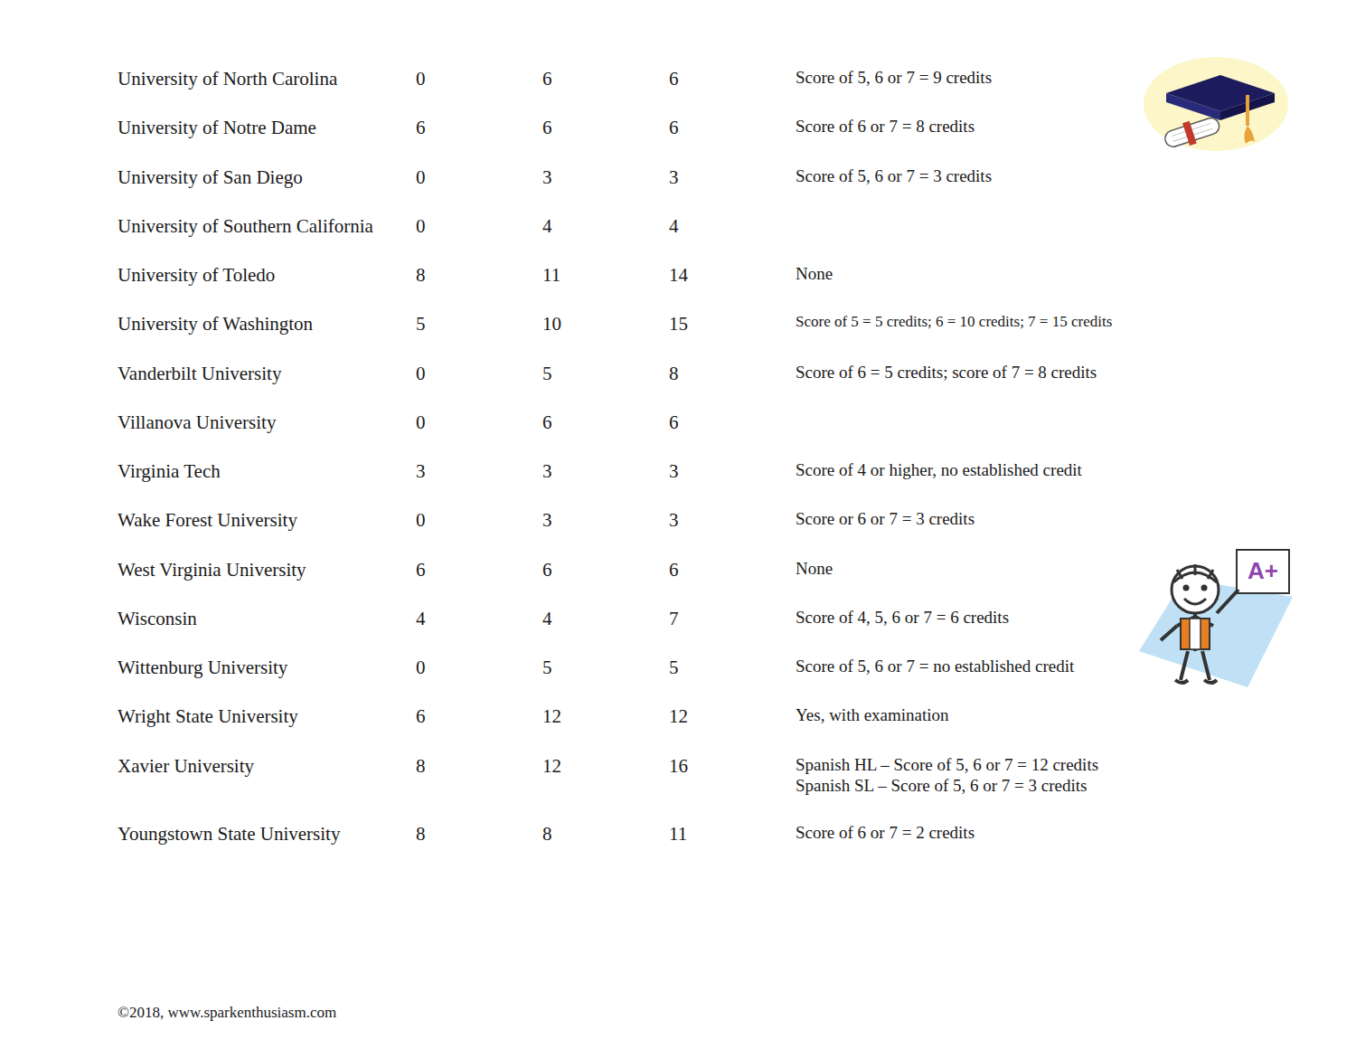A+
| University of North Carolina | 0 | 6 | 6 | Score of 5, 6 or 7 = 9 credits |
| University of Notre Dame | 6 | 6 | 6 | Score of 6 or 7 = 8 credits |
| University of San Diego | 0 | 3 | 3 | Score of 5, 6 or 7 = 3 credits |
| University of Southern California | 0 | 4 | 4 | |
| University of Toledo | 8 | 11 | 14 | None |
| University of Washington | 5 | 10 | 15 | Score of 5 = 5 credits; 6 = 10 credits; 7 = 15 credits |
| Vanderbilt University | 0 | 5 | 8 | Score of 6 = 5 credits; score of 7 = 8 credits |
| Villanova University | 0 | 6 | 6 | |
| Virginia Tech | 3 | 3 | 3 | Score of 4 or higher, no established credit |
| Wake Forest University | 0 | 3 | 3 | Score or 6 or 7 = 3 credits |
| West Virginia University | 6 | 6 | 6 | None |
| Wisconsin | 4 | 4 | 7 | Score of 4, 5, 6 or 7 = 6 credits |
| Wittenburg University | 0 | 5 | 5 | Score of 5, 6 or 7 = no established credit |
| Wright State University | 6 | 12 | 12 | Yes, with examination |
| Xavier University | 8 | 12 | 16 | Spanish HL – Score of 5, 6 or 7 = 12 credits Spanish SL – Score of 5, 6 or 7 = 3 credits |
| Youngstown State University | 8 | 8 | 11 | Score of 6 or 7 = 2 credits |
©2018, www.sparkenthusiasm.com